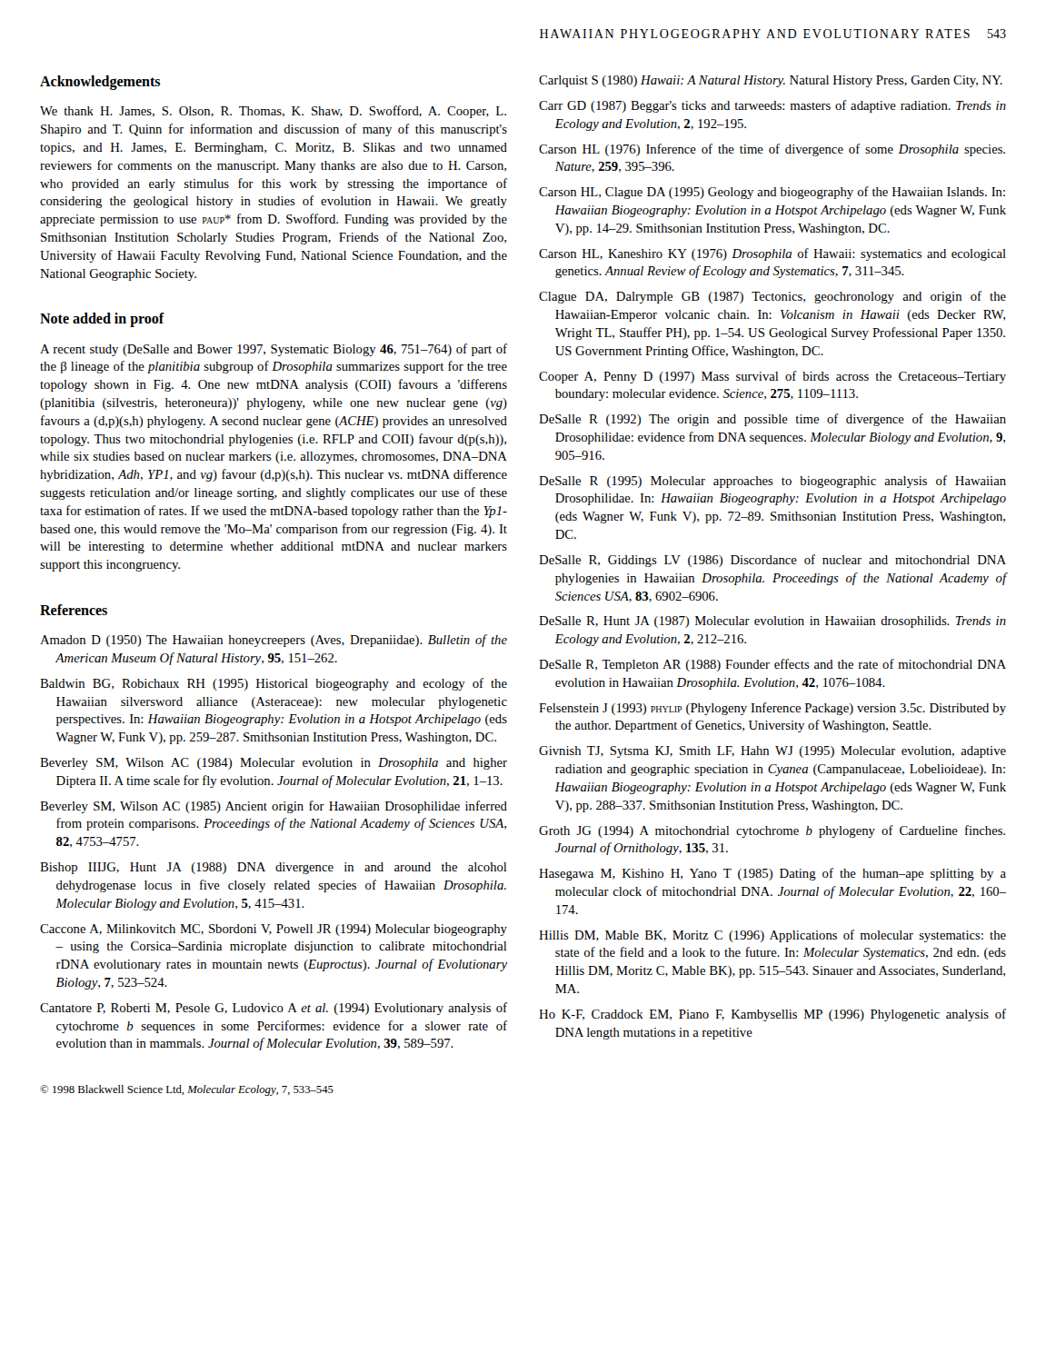HAWAIIAN PHYLOGEOGRAPHY AND EVOLUTIONARY RATES543
Acknowledgements
We thank H. James, S. Olson, R. Thomas, K. Shaw, D. Swofford, A. Cooper, L. Shapiro and T. Quinn for information and discussion of many of this manuscript's topics, and H. James, E. Bermingham, C. Moritz, B. Slikas and two unnamed reviewers for comments on the manuscript. Many thanks are also due to H. Carson, who provided an early stimulus for this work by stressing the importance of considering the geological history in studies of evolution in Hawaii. We greatly appreciate permission to use paup* from D. Swofford. Funding was provided by the Smithsonian Institution Scholarly Studies Program, Friends of the National Zoo, University of Hawaii Faculty Revolving Fund, National Science Foundation, and the National Geographic Society.
Note added in proof
A recent study (DeSalle and Bower 1997, Systematic Biology 46, 751–764) of part of the β lineage of the planitibia subgroup of Drosophila summarizes support for the tree topology shown in Fig. 4. One new mtDNA analysis (COII) favours a 'differens (planitibia (silvestris, heteroneura))' phylogeny, while one new nuclear gene (vg) favours a (d,p)(s,h) phylogeny. A second nuclear gene (ACHE) provides an unresolved topology. Thus two mitochondrial phylogenies (i.e. RFLP and COII) favour d(p(s,h)), while six studies based on nuclear markers (i.e. allozymes, chromosomes, DNA–DNA hybridization, Adh, YP1, and vg) favour (d,p)(s,h). This nuclear vs. mtDNA difference suggests reticulation and/or lineage sorting, and slightly complicates our use of these taxa for estimation of rates. If we used the mtDNA-based topology rather than the Yp1-based one, this would remove the 'Mo–Ma' comparison from our regression (Fig. 4). It will be interesting to determine whether additional mtDNA and nuclear markers support this incongruency.
References
Amadon D (1950) The Hawaiian honeycreepers (Aves, Drepaniidae). Bulletin of the American Museum Of Natural History, 95, 151–262.
Baldwin BG, Robichaux RH (1995) Historical biogeography and ecology of the Hawaiian silversword alliance (Asteraceae): new molecular phylogenetic perspectives. In: Hawaiian Biogeography: Evolution in a Hotspot Archipelago (eds Wagner W, Funk V), pp. 259–287. Smithsonian Institution Press, Washington, DC.
Beverley SM, Wilson AC (1984) Molecular evolution in Drosophila and higher Diptera II. A time scale for fly evolution. Journal of Molecular Evolution, 21, 1–13.
Beverley SM, Wilson AC (1985) Ancient origin for Hawaiian Drosophilidae inferred from protein comparisons. Proceedings of the National Academy of Sciences USA, 82, 4753–4757.
Bishop IIIJG, Hunt JA (1988) DNA divergence in and around the alcohol dehydrogenase locus in five closely related species of Hawaiian Drosophila. Molecular Biology and Evolution, 5, 415–431.
Caccone A, Milinkovitch MC, Sbordoni V, Powell JR (1994) Molecular biogeography – using the Corsica–Sardinia microplate disjunction to calibrate mitochondrial rDNA evolutionary rates in mountain newts (Euproctus). Journal of Evolutionary Biology, 7, 523–524.
Cantatore P, Roberti M, Pesole G, Ludovico A et al. (1994) Evolutionary analysis of cytochrome b sequences in some Perciformes: evidence for a slower rate of evolution than in mammals. Journal of Molecular Evolution, 39, 589–597.
Carlquist S (1980) Hawaii: A Natural History. Natural History Press, Garden City, NY.
Carr GD (1987) Beggar's ticks and tarweeds: masters of adaptive radiation. Trends in Ecology and Evolution, 2, 192–195.
Carson HL (1976) Inference of the time of divergence of some Drosophila species. Nature, 259, 395–396.
Carson HL, Clague DA (1995) Geology and biogeography of the Hawaiian Islands. In: Hawaiian Biogeography: Evolution in a Hotspot Archipelago (eds Wagner W, Funk V), pp. 14–29. Smithsonian Institution Press, Washington, DC.
Carson HL, Kaneshiro KY (1976) Drosophila of Hawaii: systematics and ecological genetics. Annual Review of Ecology and Systematics, 7, 311–345.
Clague DA, Dalrymple GB (1987) Tectonics, geochronology and origin of the Hawaiian-Emperor volcanic chain. In: Volcanism in Hawaii (eds Decker RW, Wright TL, Stauffer PH), pp. 1–54. US Geological Survey Professional Paper 1350. US Government Printing Office, Washington, DC.
Cooper A, Penny D (1997) Mass survival of birds across the Cretaceous–Tertiary boundary: molecular evidence. Science, 275, 1109–1113.
DeSalle R (1992) The origin and possible time of divergence of the Hawaiian Drosophilidae: evidence from DNA sequences. Molecular Biology and Evolution, 9, 905–916.
DeSalle R (1995) Molecular approaches to biogeographic analysis of Hawaiian Drosophilidae. In: Hawaiian Biogeography: Evolution in a Hotspot Archipelago (eds Wagner W, Funk V), pp. 72–89. Smithsonian Institution Press, Washington, DC.
DeSalle R, Giddings LV (1986) Discordance of nuclear and mitochondrial DNA phylogenies in Hawaiian Drosophila. Proceedings of the National Academy of Sciences USA, 83, 6902–6906.
DeSalle R, Hunt JA (1987) Molecular evolution in Hawaiian drosophilids. Trends in Ecology and Evolution, 2, 212–216.
DeSalle R, Templeton AR (1988) Founder effects and the rate of mitochondrial DNA evolution in Hawaiian Drosophila. Evolution, 42, 1076–1084.
Felsenstein J (1993) phylip (Phylogeny Inference Package) version 3.5c. Distributed by the author. Department of Genetics, University of Washington, Seattle.
Givnish TJ, Sytsma KJ, Smith LF, Hahn WJ (1995) Molecular evolution, adaptive radiation and geographic speciation in Cyanea (Campanulaceae, Lobelioideae). In: Hawaiian Biogeography: Evolution in a Hotspot Archipelago (eds Wagner W, Funk V), pp. 288–337. Smithsonian Institution Press, Washington, DC.
Groth JG (1994) A mitochondrial cytochrome b phylogeny of Cardueline finches. Journal of Ornithology, 135, 31.
Hasegawa M, Kishino H, Yano T (1985) Dating of the human–ape splitting by a molecular clock of mitochondrial DNA. Journal of Molecular Evolution, 22, 160–174.
Hillis DM, Mable BK, Moritz C (1996) Applications of molecular systematics: the state of the field and a look to the future. In: Molecular Systematics, 2nd edn. (eds Hillis DM, Moritz C, Mable BK), pp. 515–543. Sinauer and Associates, Sunderland, MA.
Ho K-F, Craddock EM, Piano F, Kambysellis MP (1996) Phylogenetic analysis of DNA length mutations in a repetitive
© 1998 Blackwell Science Ltd, Molecular Ecology, 7, 533–545